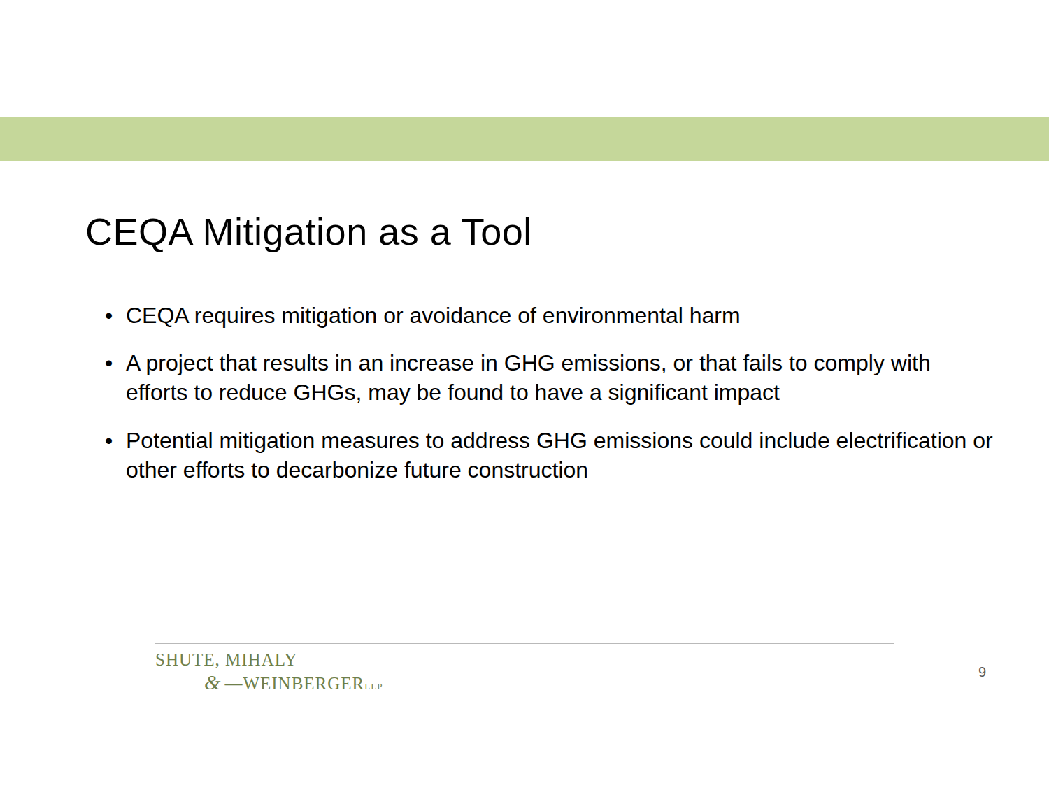CEQA Mitigation as a Tool
CEQA requires mitigation or avoidance of environmental harm
A project that results in an increase in GHG emissions, or that fails to comply with efforts to reduce GHGs, may be found to have a significant impact
Potential mitigation measures to address GHG emissions could include electrification or other efforts to decarbonize future construction
SHUTE, MIHALY & —WEINBERGERLLP
9